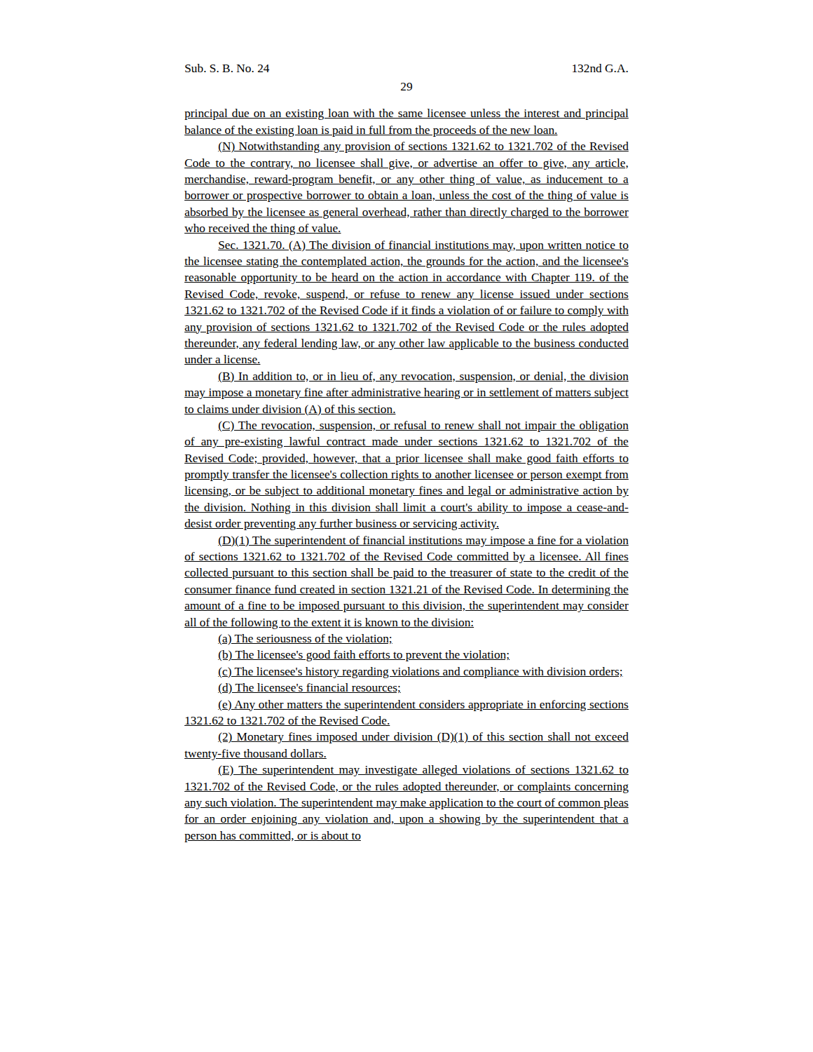Sub. S. B. No. 24 132nd G.A.
29
principal due on an existing loan with the same licensee unless the interest and principal balance of the existing loan is paid in full from the proceeds of the new loan.
(N) Notwithstanding any provision of sections 1321.62 to 1321.702 of the Revised Code to the contrary, no licensee shall give, or advertise an offer to give, any article, merchandise, reward-program benefit, or any other thing of value, as inducement to a borrower or prospective borrower to obtain a loan, unless the cost of the thing of value is absorbed by the licensee as general overhead, rather than directly charged to the borrower who received the thing of value.
Sec. 1321.70. (A) The division of financial institutions may, upon written notice to the licensee stating the contemplated action, the grounds for the action, and the licensee's reasonable opportunity to be heard on the action in accordance with Chapter 119. of the Revised Code, revoke, suspend, or refuse to renew any license issued under sections 1321.62 to 1321.702 of the Revised Code if it finds a violation of or failure to comply with any provision of sections 1321.62 to 1321.702 of the Revised Code or the rules adopted thereunder, any federal lending law, or any other law applicable to the business conducted under a license.
(B) In addition to, or in lieu of, any revocation, suspension, or denial, the division may impose a monetary fine after administrative hearing or in settlement of matters subject to claims under division (A) of this section.
(C) The revocation, suspension, or refusal to renew shall not impair the obligation of any pre-existing lawful contract made under sections 1321.62 to 1321.702 of the Revised Code; provided, however, that a prior licensee shall make good faith efforts to promptly transfer the licensee's collection rights to another licensee or person exempt from licensing, or be subject to additional monetary fines and legal or administrative action by the division. Nothing in this division shall limit a court's ability to impose a cease-and-desist order preventing any further business or servicing activity.
(D)(1) The superintendent of financial institutions may impose a fine for a violation of sections 1321.62 to 1321.702 of the Revised Code committed by a licensee. All fines collected pursuant to this section shall be paid to the treasurer of state to the credit of the consumer finance fund created in section 1321.21 of the Revised Code. In determining the amount of a fine to be imposed pursuant to this division, the superintendent may consider all of the following to the extent it is known to the division:
(a) The seriousness of the violation;
(b) The licensee's good faith efforts to prevent the violation;
(c) The licensee's history regarding violations and compliance with division orders;
(d) The licensee's financial resources;
(e) Any other matters the superintendent considers appropriate in enforcing sections 1321.62 to 1321.702 of the Revised Code.
(2) Monetary fines imposed under division (D)(1) of this section shall not exceed twenty-five thousand dollars.
(E) The superintendent may investigate alleged violations of sections 1321.62 to 1321.702 of the Revised Code, or the rules adopted thereunder, or complaints concerning any such violation. The superintendent may make application to the court of common pleas for an order enjoining any violation and, upon a showing by the superintendent that a person has committed, or is about to